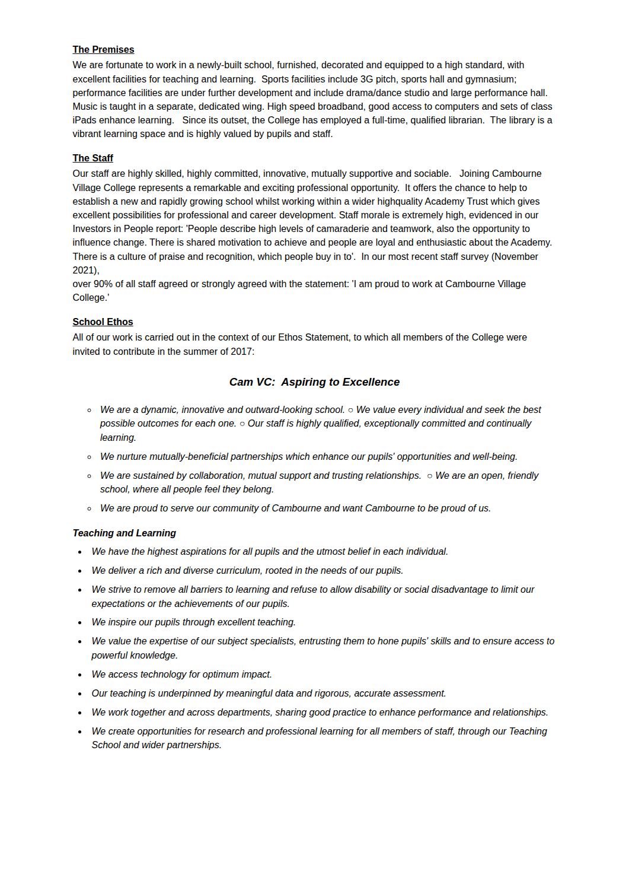The Premises
We are fortunate to work in a newly-built school, furnished, decorated and equipped to a high standard, with excellent facilities for teaching and learning. Sports facilities include 3G pitch, sports hall and gymnasium; performance facilities are under further development and include drama/dance studio and large performance hall. Music is taught in a separate, dedicated wing. High speed broadband, good access to computers and sets of class iPads enhance learning. Since its outset, the College has employed a full-time, qualified librarian. The library is a vibrant learning space and is highly valued by pupils and staff.
The Staff
Our staff are highly skilled, highly committed, innovative, mutually supportive and sociable. Joining Cambourne Village College represents a remarkable and exciting professional opportunity. It offers the chance to help to establish a new and rapidly growing school whilst working within a wider highquality Academy Trust which gives excellent possibilities for professional and career development. Staff morale is extremely high, evidenced in our Investors in People report: 'People describe high levels of camaraderie and teamwork, also the opportunity to influence change. There is shared motivation to achieve and people are loyal and enthusiastic about the Academy. There is a culture of praise and recognition, which people buy in to'. In our most recent staff survey (November 2021),
over 90% of all staff agreed or strongly agreed with the statement: 'I am proud to work at Cambourne Village College.'
School Ethos
All of our work is carried out in the context of our Ethos Statement, to which all members of the College were invited to contribute in the summer of 2017:
Cam VC: Aspiring to Excellence
We are a dynamic, innovative and outward-looking school. ○ We value every individual and seek the best possible outcomes for each one. ○ Our staff is highly qualified, exceptionally committed and continually learning.
We nurture mutually-beneficial partnerships which enhance our pupils' opportunities and well-being.
We are sustained by collaboration, mutual support and trusting relationships. ○ We are an open, friendly school, where all people feel they belong.
We are proud to serve our community of Cambourne and want Cambourne to be proud of us.
Teaching and Learning
We have the highest aspirations for all pupils and the utmost belief in each individual.
We deliver a rich and diverse curriculum, rooted in the needs of our pupils.
We strive to remove all barriers to learning and refuse to allow disability or social disadvantage to limit our expectations or the achievements of our pupils.
We inspire our pupils through excellent teaching.
We value the expertise of our subject specialists, entrusting them to hone pupils' skills and to ensure access to powerful knowledge.
We access technology for optimum impact.
Our teaching is underpinned by meaningful data and rigorous, accurate assessment.
We work together and across departments, sharing good practice to enhance performance and relationships.
We create opportunities for research and professional learning for all members of staff, through our Teaching School and wider partnerships.